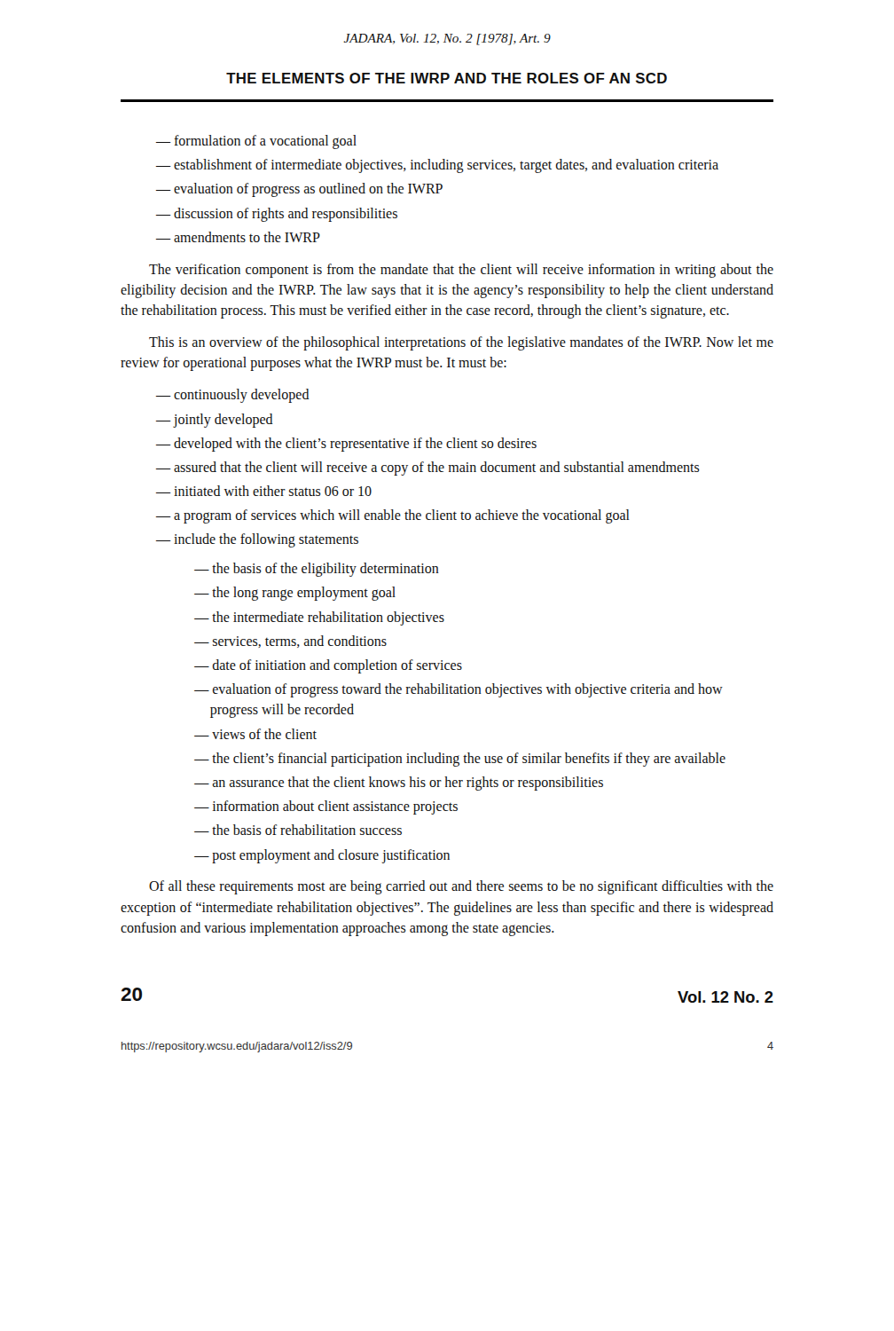JADARA, Vol. 12, No. 2 [1978], Art. 9
THE ELEMENTS OF THE IWRP AND THE ROLES OF AN SCD
formulation of a vocational goal
establishment of intermediate objectives, including services, target dates, and evaluation criteria
evaluation of progress as outlined on the IWRP
discussion of rights and responsibilities
amendments to the IWRP
The verification component is from the mandate that the client will receive information in writing about the eligibility decision and the IWRP. The law says that it is the agency’s responsibility to help the client understand the rehabilitation process. This must be verified either in the case record, through the client’s signature, etc.
This is an overview of the philosophical interpretations of the legislative mandates of the IWRP. Now let me review for operational purposes what the IWRP must be. It must be:
continuously developed
jointly developed
developed with the client’s representative if the client so desires
assured that the client will receive a copy of the main document and substantial amendments
initiated with either status 06 or 10
a program of services which will enable the client to achieve the vocational goal
include the following statements
the basis of the eligibility determination
the long range employment goal
the intermediate rehabilitation objectives
services, terms, and conditions
date of initiation and completion of services
evaluation of progress toward the rehabilitation objectives with objective criteria and how progress will be recorded
views of the client
the client’s financial participation including the use of similar benefits if they are available
an assurance that the client knows his or her rights or responsibilities
information about client assistance projects
the basis of rehabilitation success
post employment and closure justification
Of all these requirements most are being carried out and there seems to be no significant difficulties with the exception of “intermediate rehabilitation objectives”. The guidelines are less than specific and there is widespread confusion and various implementation approaches among the state agencies.
20 Vol. 12 No. 2
https://repository.wcsu.edu/jadara/vol12/iss2/9 4